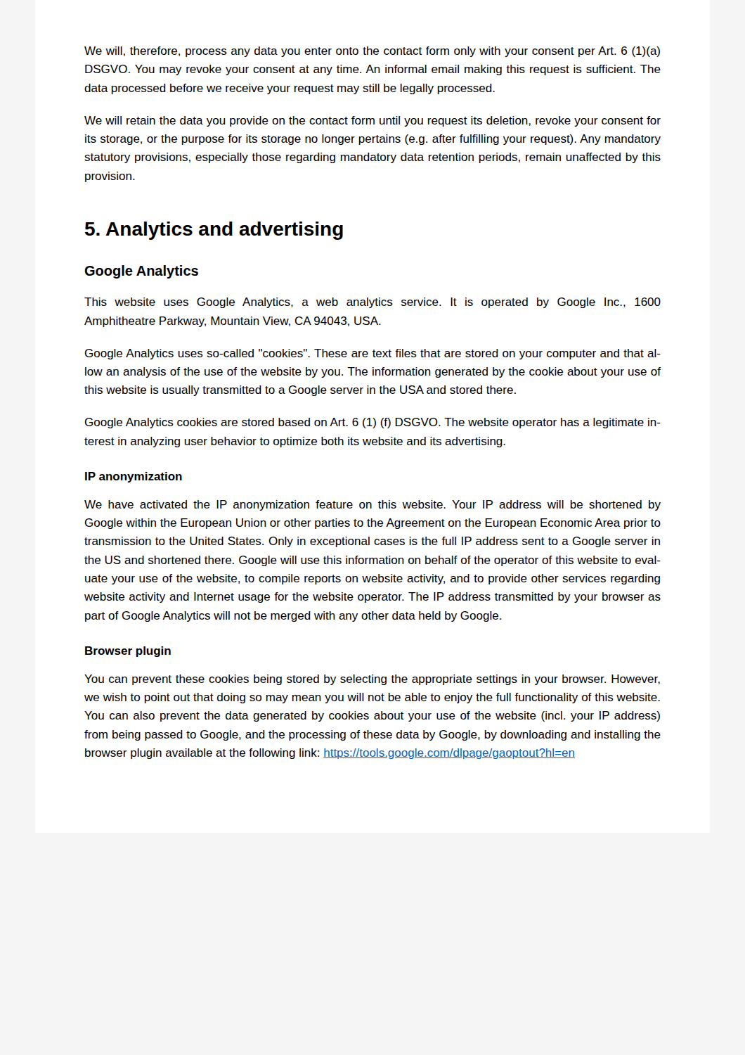We will, therefore, process any data you enter onto the contact form only with your consent per Art. 6 (1)(a) DSGVO. You may revoke your consent at any time. An informal email making this request is sufficient. The data processed before we receive your request may still be legally processed.
We will retain the data you provide on the contact form until you request its deletion, revoke your consent for its storage, or the purpose for its storage no longer pertains (e.g. after fulfilling your request). Any mandatory statutory provisions, especially those regarding mandatory data retention periods, remain unaffected by this provision.
5. Analytics and advertising
Google Analytics
This website uses Google Analytics, a web analytics service. It is operated by Google Inc., 1600 Amphitheatre Parkway, Mountain View, CA 94043, USA.
Google Analytics uses so-called "cookies". These are text files that are stored on your computer and that allow an analysis of the use of the website by you. The information generated by the cookie about your use of this website is usually transmitted to a Google server in the USA and stored there.
Google Analytics cookies are stored based on Art. 6 (1) (f) DSGVO. The website operator has a legitimate interest in analyzing user behavior to optimize both its website and its advertising.
IP anonymization
We have activated the IP anonymization feature on this website. Your IP address will be shortened by Google within the European Union or other parties to the Agreement on the European Economic Area prior to transmission to the United States. Only in exceptional cases is the full IP address sent to a Google server in the US and shortened there. Google will use this information on behalf of the operator of this website to evaluate your use of the website, to compile reports on website activity, and to provide other services regarding website activity and Internet usage for the website operator. The IP address transmitted by your browser as part of Google Analytics will not be merged with any other data held by Google.
Browser plugin
You can prevent these cookies being stored by selecting the appropriate settings in your browser. However, we wish to point out that doing so may mean you will not be able to enjoy the full functionality of this website. You can also prevent the data generated by cookies about your use of the website (incl. your IP address) from being passed to Google, and the processing of these data by Google, by downloading and installing the browser plugin available at the following link: https://tools.google.com/dlpage/gaoptout?hl=en